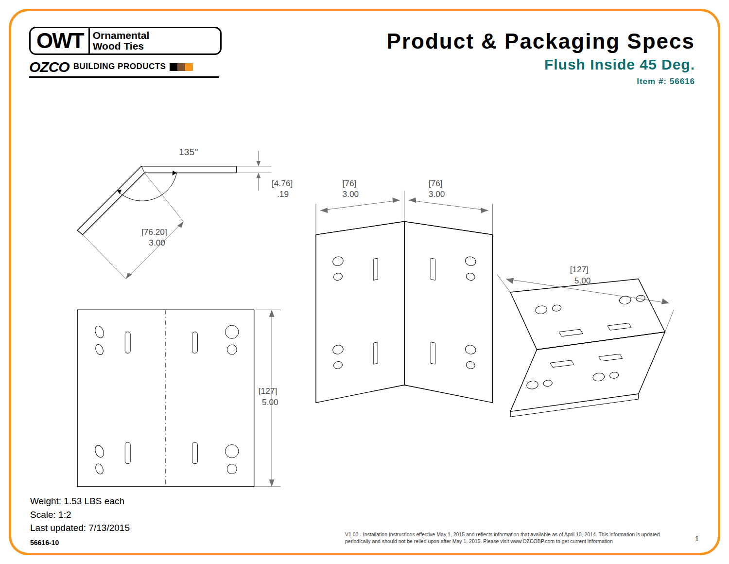OWT
Ornamental Wood Ties
OZCO
BUILDING PRODUCTS
Product & Packaging Specs
Flush Inside 45 Deg.
Item #: 56616
135° [76.20] 3.00 [4.76] .19 [127] 5.00 [76] 3.00 [76] 3.00 [127] 5.00
Weight: 1.53 LBS each
Scale: 1:2
Last updated: 7/13/2015
56616-10
V1.00 - Installation Instructions effective May 1, 2015 and reflects information that available as of April 10, 2014. This information is updated periodically and should not be relied upon after May 1, 2015. Please visit www.OZCOBP.com to get current information
1